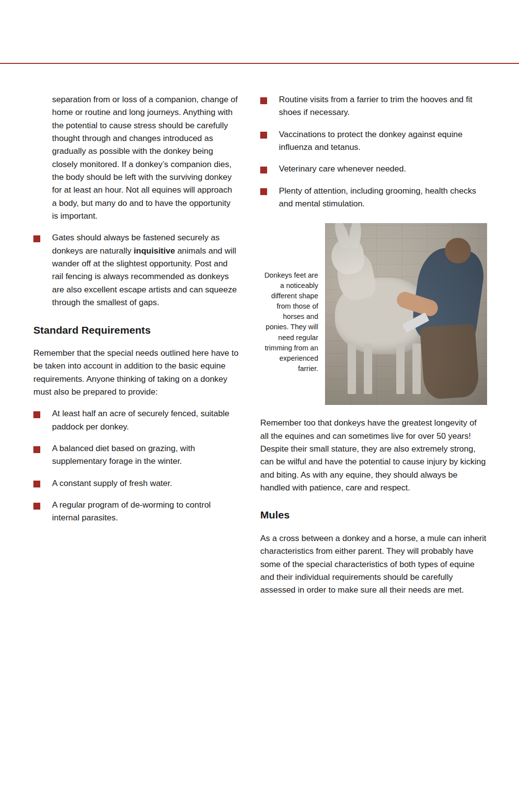separation from or loss of a companion, change of home or routine and long journeys. Anything with the potential to cause stress should be carefully thought through and changes introduced as gradually as possible with the donkey being closely monitored. If a donkey’s companion dies, the body should be left with the surviving donkey for at least an hour. Not all equines will approach a body, but many do and to have the opportunity is important.
Gates should always be fastened securely as donkeys are naturally inquisitive animals and will wander off at the slightest opportunity. Post and rail fencing is always recommended as donkeys are also excellent escape artists and can squeeze through the smallest of gaps.
Standard Requirements
Remember that the special needs outlined here have to be taken into account in addition to the basic equine requirements. Anyone thinking of taking on a donkey must also be prepared to provide:
At least half an acre of securely fenced, suitable paddock per donkey.
A balanced diet based on grazing, with supplementary forage in the winter.
A constant supply of fresh water.
A regular program of de-worming to control internal parasites.
Routine visits from a farrier to trim the hooves and fit shoes if necessary.
Vaccinations to protect the donkey against equine influenza and tetanus.
Veterinary care whenever needed.
Plenty of attention, including grooming, health checks and mental stimulation.
Donkeys feet are a noticeably different shape from those of horses and ponies. They will need regular trimming from an experienced farrier.
Remember too that donkeys have the greatest longevity of all the equines and can sometimes live for over 50 years! Despite their small stature, they are also extremely strong, can be wilful and have the potential to cause injury by kicking and biting. As with any equine, they should always be handled with patience, care and respect.
Mules
As a cross between a donkey and a horse, a mule can inherit characteristics from either parent. They will probably have some of the special characteristics of both types of equine and their individual requirements should be carefully assessed in order to make sure all their needs are met.